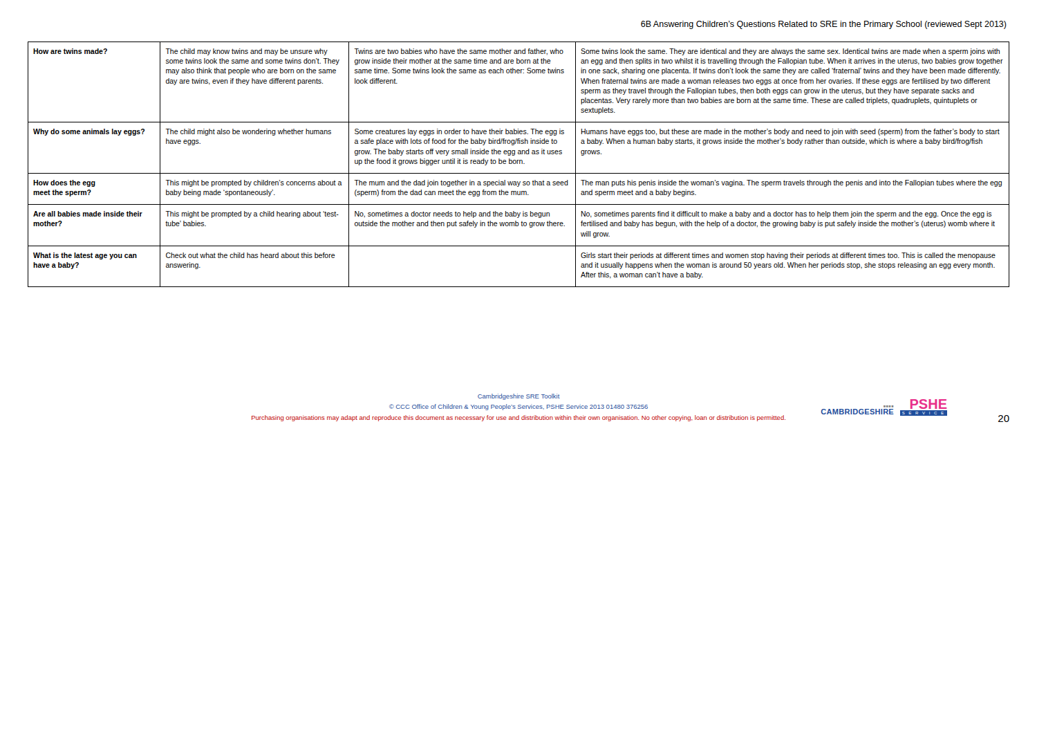6B Answering Children’s Questions Related to SRE in the Primary School (reviewed Sept 2013)
| How are twins made? | The child may know twins and may be unsure why some twins look the same and some twins don’t. They may also think that people who are born on the same day are twins, even if they have different parents. | Twins are two babies who have the same mother and father, who grow inside their mother at the same time and are born at the same time. Some twins look the same as each other: Some twins look different. | Some twins look the same. They are identical and they are always the same sex. Identical twins are made when a sperm joins with an egg and then splits in two whilst it is travelling through the Fallopian tube. When it arrives in the uterus, two babies grow together in one sack, sharing one placenta. If twins don’t look the same they are called ‘fraternal’ twins and they have been made differently. When fraternal twins are made a woman releases two eggs at once from her ovaries. If these eggs are fertilised by two different sperm as they travel through the Fallopian tubes, then both eggs can grow in the uterus, but they have separate sacks and placentas. Very rarely more than two babies are born at the same time. These are called triplets, quadruplets, quintuplets or sextuplets. |
| Why do some animals lay eggs? | The child might also be wondering whether humans have eggs. | Some creatures lay eggs in order to have their babies. The egg is a safe place with lots of food for the baby bird/frog/fish inside to grow. The baby starts off very small inside the egg and as it uses up the food it grows bigger until it is ready to be born. | Humans have eggs too, but these are made in the mother’s body and need to join with seed (sperm) from the father’s body to start a baby. When a human baby starts, it grows inside the mother’s body rather than outside, which is where a baby bird/frog/fish grows. |
| How does the egg meet the sperm? | This might be prompted by children’s concerns about a baby being made ‘spontaneously’. | The mum and the dad join together in a special way so that a seed (sperm) from the dad can meet the egg from the mum. | The man puts his penis inside the woman’s vagina. The sperm travels through the penis and into the Fallopian tubes where the egg and sperm meet and a baby begins. |
| Are all babies made inside their mother? | This might be prompted by a child hearing about ‘test-tube’ babies. | No, sometimes a doctor needs to help and the baby is begun outside the mother and then put safely in the womb to grow there. | No, sometimes parents find it difficult to make a baby and a doctor has to help them join the sperm and the egg. Once the egg is fertilised and baby has begun, with the help of a doctor, the growing baby is put safely inside the mother’s (uterus) womb where it will grow. |
| What is the latest age you can have a baby? | Check out what the child has heard about this before answering. | | Girls start their periods at different times and women stop having their periods at different times too. This is called the menopause and it usually happens when the woman is around 50 years old. When her periods stop, she stops releasing an egg every month. After this, a woman can’t have a baby. |
■■■■ CAMBRIDGESHIRE PSHE S E R V I C E
20
Cambridgeshire SRE Toolkit
© CCC Office of Children & Young People’s Services, PSHE Service 2013 01480 376256
Purchasing organisations may adapt and reproduce this document as necessary for use and distribution within their own organisation. No other copying, loan or distribution is permitted.